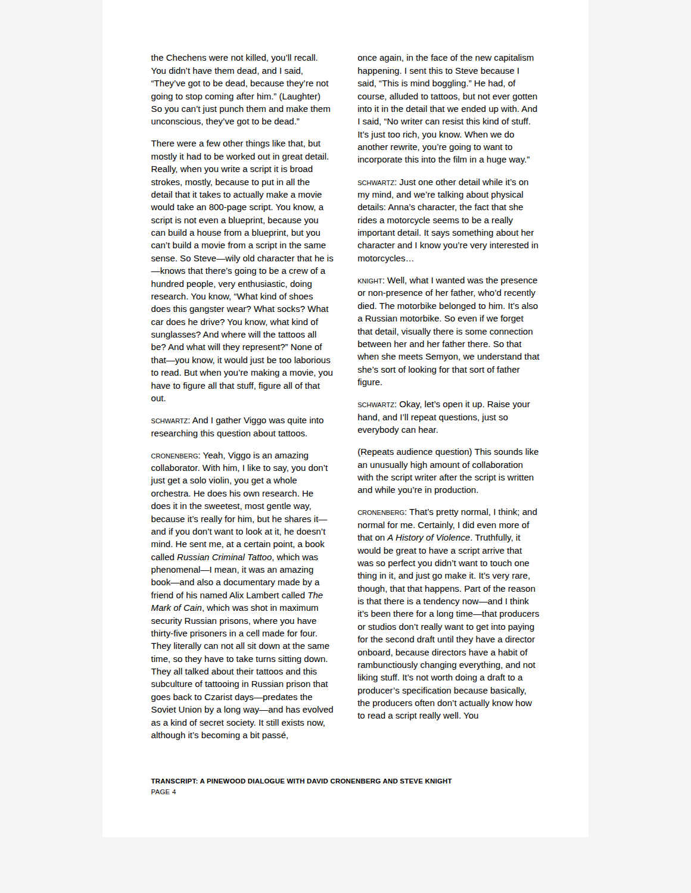the Chechens were not killed, you’ll recall. You didn’t have them dead, and I said, “They’ve got to be dead, because they’re not going to stop coming after him.” (Laughter) So you can’t just punch them and make them unconscious, they’ve got to be dead.”
There were a few other things like that, but mostly it had to be worked out in great detail. Really, when you write a script it is broad strokes, mostly, because to put in all the detail that it takes to actually make a movie would take an 800-page script. You know, a script is not even a blueprint, because you can build a house from a blueprint, but you can’t build a movie from a script in the same sense. So Steve—wily old character that he is—knows that there’s going to be a crew of a hundred people, very enthusiastic, doing research. You know, “What kind of shoes does this gangster wear? What socks? What car does he drive? You know, what kind of sunglasses? And where will the tattoos all be? And what will they represent?” None of that—you know, it would just be too laborious to read. But when you’re making a movie, you have to figure all that stuff, figure all of that out.
Schwartz: And I gather Viggo was quite into researching this question about tattoos.
Cronenberg: Yeah, Viggo is an amazing collaborator. With him, I like to say, you don’t just get a solo violin, you get a whole orchestra. He does his own research. He does it in the sweetest, most gentle way, because it’s really for him, but he shares it—and if you don’t want to look at it, he doesn’t mind. He sent me, at a certain point, a book called Russian Criminal Tattoo, which was phenomenal—I mean, it was an amazing book—and also a documentary made by a friend of his named Alix Lambert called The Mark of Cain, which was shot in maximum security Russian prisons, where you have thirty-five prisoners in a cell made for four. They literally can not all sit down at the same time, so they have to take turns sitting down. They all talked about their tattoos and this subculture of tattooing in Russian prison that goes back to Czarist days—predates the Soviet Union by a long way—and has evolved as a kind of secret society. It still exists now, although it’s becoming a bit passé,
once again, in the face of the new capitalism happening. I sent this to Steve because I said, “This is mind boggling.” He had, of course, alluded to tattoos, but not ever gotten into it in the detail that we ended up with. And I said, “No writer can resist this kind of stuff. It’s just too rich, you know. When we do another rewrite, you’re going to want to incorporate this into the film in a huge way.”
Schwartz: Just one other detail while it’s on my mind, and we’re talking about physical details: Anna’s character, the fact that she rides a motorcycle seems to be a really important detail. It says something about her character and I know you’re very interested in motorcycles…
Knight: Well, what I wanted was the presence or non-presence of her father, who’d recently died. The motorbike belonged to him. It’s also a Russian motorbike. So even if we forget that detail, visually there is some connection between her and her father there. So that when she meets Semyon, we understand that she’s sort of looking for that sort of father figure.
Schwartz: Okay, let’s open it up. Raise your hand, and I’ll repeat questions, just so everybody can hear.
(Repeats audience question) This sounds like an unusually high amount of collaboration with the script writer after the script is written and while you’re in production.
Cronenberg: That’s pretty normal, I think; and normal for me. Certainly, I did even more of that on A History of Violence. Truthfully, it would be great to have a script arrive that was so perfect you didn’t want to touch one thing in it, and just go make it. It’s very rare, though, that that happens. Part of the reason is that there is a tendency now—and I think it’s been there for a long time—that producers or studios don’t really want to get into paying for the second draft until they have a director onboard, because directors have a habit of rambunctiously changing everything, and not liking stuff. It’s not worth doing a draft to a producer’s specification because basically, the producers often don’t actually know how to read a script really well. You
TRANSCRIPT: A PINEWOOD DIALOGUE WITH DAVID CRONENBERG AND STEVE KNIGHT
PAGE 4